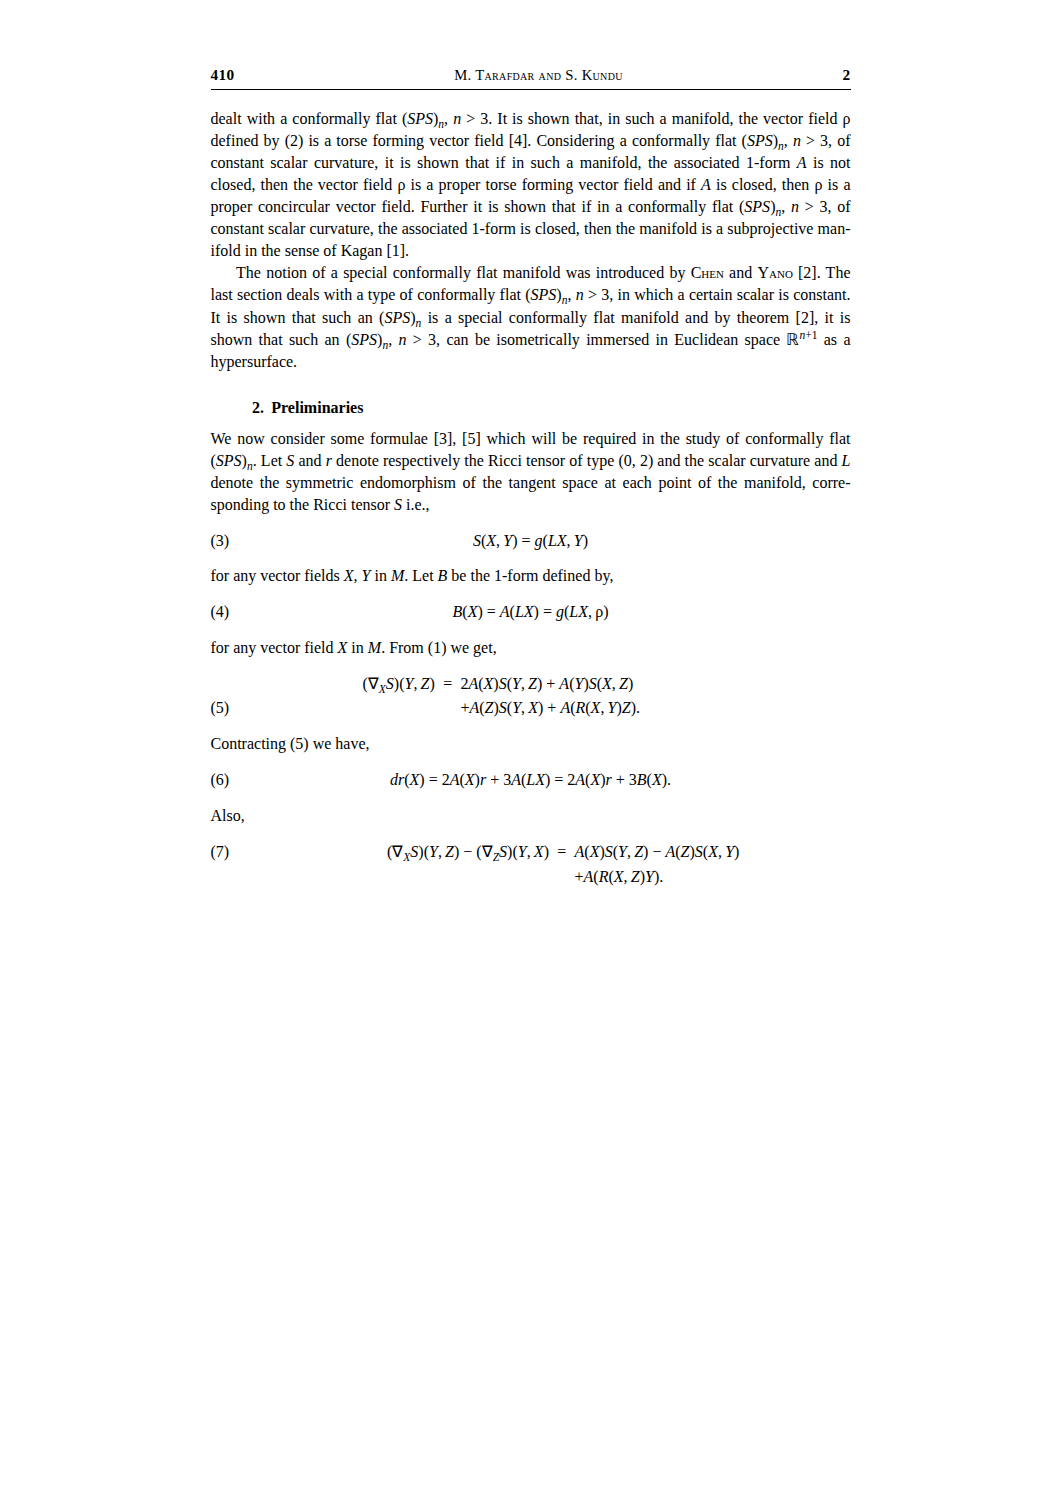410 M. Tarafdar and S. Kundu 2
dealt with a conformally flat (SPS)n, n > 3. It is shown that, in such a manifold, the vector field ρ defined by (2) is a torse forming vector field [4]. Considering a conformally flat (SPS)n, n > 3, of constant scalar curvature, it is shown that if in such a manifold, the associated 1-form A is not closed, then the vector field ρ is a proper torse forming vector field and if A is closed, then ρ is a proper concircular vector field. Further it is shown that if in a conformally flat (SPS)n, n > 3, of constant scalar curvature, the associated 1-form is closed, then the manifold is a subprojective manifold in the sense of Kagan [1].
The notion of a special conformally flat manifold was introduced by Chen and Yano [2]. The last section deals with a type of conformally flat (SPS)n, n > 3, in which a certain scalar is constant. It is shown that such an (SPS)n is a special conformally flat manifold and by theorem [2], it is shown that such an (SPS)n, n > 3, can be isometrically immersed in Euclidean space ℝn+1 as a hypersurface.
2. Preliminaries
We now consider some formulae [3], [5] which will be required in the study of conformally flat (SPS)n. Let S and r denote respectively the Ricci tensor of type (0, 2) and the scalar curvature and L denote the symmetric endomorphism of the tangent space at each point of the manifold, corresponding to the Ricci tensor S i.e.,
(3) S(X, Y) = g(LX, Y)
for any vector fields X, Y in M. Let B be the 1-form defined by,
(4) B(X) = A(LX) = g(LX, ρ)
for any vector field X in M. From (1) we get,
| | (∇ X S )( Y , Z ) | = | 2 A ( X ) S ( Y , Z ) + A ( Y ) S ( X , Z ) |
| (5) | | | + A ( Z ) S ( Y , X ) + A ( R ( X , Y ) Z ). |
Contracting (5) we have,
(6) dr(X) = 2A(X)r + 3A(LX) = 2A(X)r + 3B(X).
Also,
| (7) | (∇ X S )( Y , Z ) − (∇ Z S )( Y , X ) | = | A ( X ) S ( Y , Z ) − A ( Z ) S ( X , Y ) |
| | | | + A ( R ( X , Z ) Y ). |